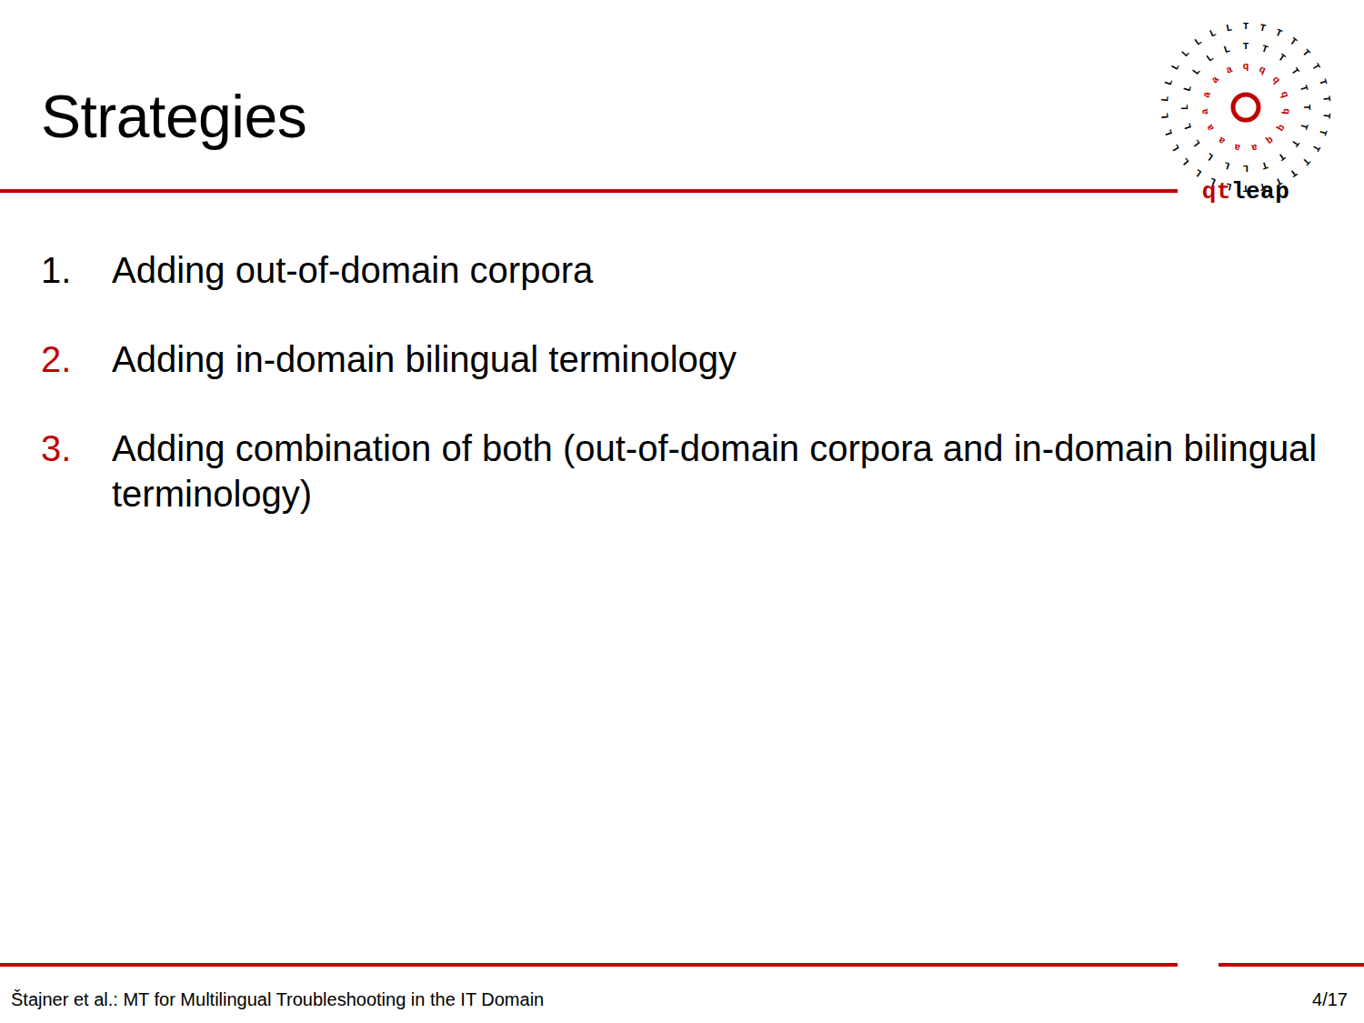Strategies
T T T T T T T T T T T T T T T T L L L L L L L L L L L L L L T T T T T T T T T T L L L L L L L L L L q q q q q q q a a a a a a a a
qt leap
1. Adding out-of-domain corpora
2. Adding in-domain bilingual terminology
3. Adding combination of both (out-of-domain corpora and in-domain bilingual terminology)
Štajner et al.: MT for Multilingual Troubleshooting in the IT Domain
4/17